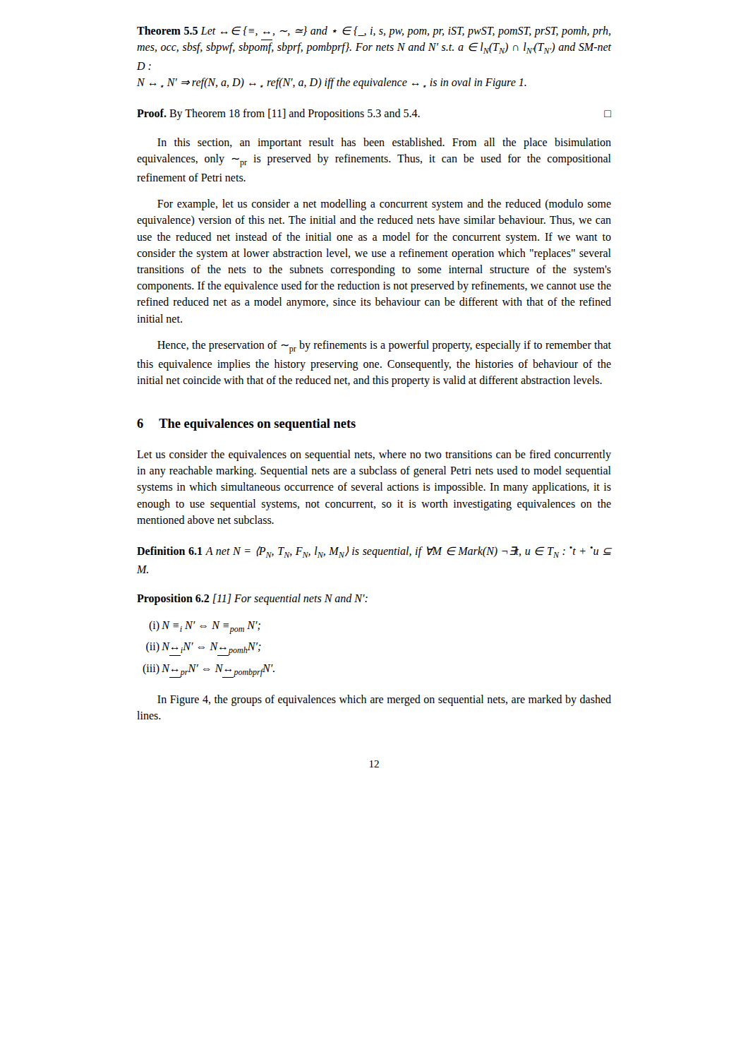Theorem 5.5 Let ↔∈ {≡, ↔, ∼, ≃} and ⋆ ∈ {_, i, s, pw, pom, pr, iST, pwST, pomST, prST, pomh, prh, mes, occ, sbsf, sbpwf, sbpomf, sbprf, pombprf}. For nets N and N′ s.t. a ∈ lN(TN) ∩ lN′(TN′) and SM-net D :
N ↔⋆ N′ ⇒ ref(N, a, D) ↔⋆ ref(N′, a, D) iff the equivalence ↔⋆ is in oval in Figure 1.
Proof. By Theorem 18 from [11] and Propositions 5.3 and 5.4. □
In this section, an important result has been established. From all the place bisimulation equivalences, only ∼pr is preserved by refinements. Thus, it can be used for the compositional refinement of Petri nets.
For example, let us consider a net modelling a concurrent system and the reduced (modulo some equivalence) version of this net. The initial and the reduced nets have similar behaviour. Thus, we can use the reduced net instead of the initial one as a model for the concurrent system. If we want to consider the system at lower abstraction level, we use a refinement operation which "replaces" several transitions of the nets to the subnets corresponding to some internal structure of the system's components. If the equivalence used for the reduction is not preserved by refinements, we cannot use the refined reduced net as a model anymore, since its behaviour can be different with that of the refined initial net.
Hence, the preservation of ∼pr by refinements is a powerful property, especially if to remember that this equivalence implies the history preserving one. Consequently, the histories of behaviour of the initial net coincide with that of the reduced net, and this property is valid at different abstraction levels.
6 The equivalences on sequential nets
Let us consider the equivalences on sequential nets, where no two transitions can be fired concurrently in any reachable marking. Sequential nets are a subclass of general Petri nets used to model sequential systems in which simultaneous occurrence of several actions is impossible. In many applications, it is enough to use sequential systems, not concurrent, so it is worth investigating equivalences on the mentioned above net subclass.
Definition 6.1 A net N = ⟨PN, TN, FN, lN, MN⟩ is sequential, if ∀M ∈ Mark(N) ¬∃t, u ∈ TN : •t + •u ⊆ M.
Proposition 6.2 [11] For sequential nets N and N′:
(i) N ≡i N′ ⇔ N ≡pom N′;
(ii) N↔iN′ ⇔ N↔pomhN′;
(iii) N↔prN′ ⇔ N↔pombprfN′.
In Figure 4, the groups of equivalences which are merged on sequential nets, are marked by dashed lines.
12